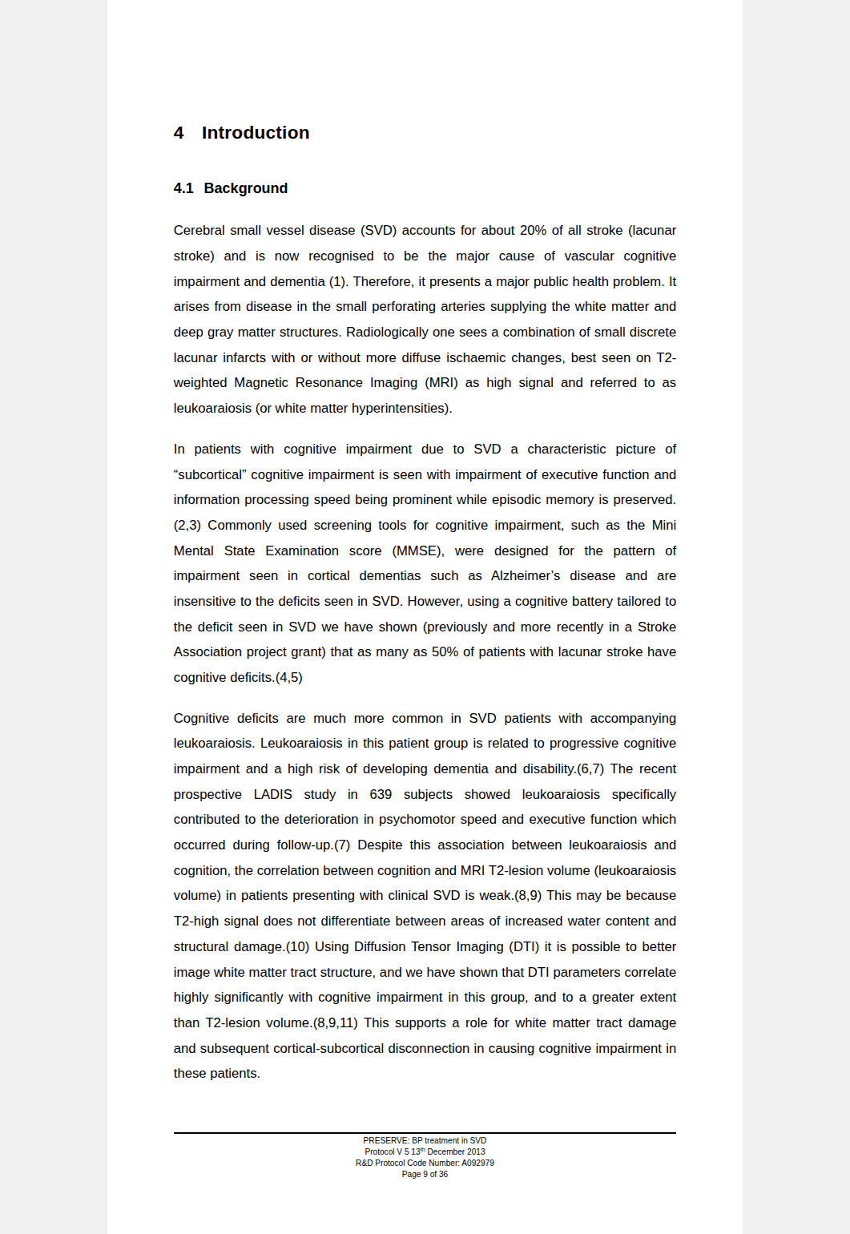4 Introduction
4.1 Background
Cerebral small vessel disease (SVD) accounts for about 20% of all stroke (lacunar stroke) and is now recognised to be the major cause of vascular cognitive impairment and dementia (1). Therefore, it presents a major public health problem. It arises from disease in the small perforating arteries supplying the white matter and deep gray matter structures. Radiologically one sees a combination of small discrete lacunar infarcts with or without more diffuse ischaemic changes, best seen on T2-weighted Magnetic Resonance Imaging (MRI) as high signal and referred to as leukoaraiosis (or white matter hyperintensities).
In patients with cognitive impairment due to SVD a characteristic picture of “subcortical” cognitive impairment is seen with impairment of executive function and information processing speed being prominent while episodic memory is preserved.(2,3) Commonly used screening tools for cognitive impairment, such as the Mini Mental State Examination score (MMSE), were designed for the pattern of impairment seen in cortical dementias such as Alzheimer’s disease and are insensitive to the deficits seen in SVD. However, using a cognitive battery tailored to the deficit seen in SVD we have shown (previously and more recently in a Stroke Association project grant) that as many as 50% of patients with lacunar stroke have cognitive deficits.(4,5)
Cognitive deficits are much more common in SVD patients with accompanying leukoaraiosis. Leukoaraiosis in this patient group is related to progressive cognitive impairment and a high risk of developing dementia and disability.(6,7) The recent prospective LADIS study in 639 subjects showed leukoaraiosis specifically contributed to the deterioration in psychomotor speed and executive function which occurred during follow-up.(7) Despite this association between leukoaraiosis and cognition, the correlation between cognition and MRI T2-lesion volume (leukoaraiosis volume) in patients presenting with clinical SVD is weak.(8,9) This may be because T2-high signal does not differentiate between areas of increased water content and structural damage.(10) Using Diffusion Tensor Imaging (DTI) it is possible to better image white matter tract structure, and we have shown that DTI parameters correlate highly significantly with cognitive impairment in this group, and to a greater extent than T2-lesion volume.(8,9,11) This supports a role for white matter tract damage and subsequent cortical-subcortical disconnection in causing cognitive impairment in these patients.
PRESERVE: BP treatment in SVD
Protocol V 5 13th December 2013
R&D Protocol Code Number: A092979
Page 9 of 36